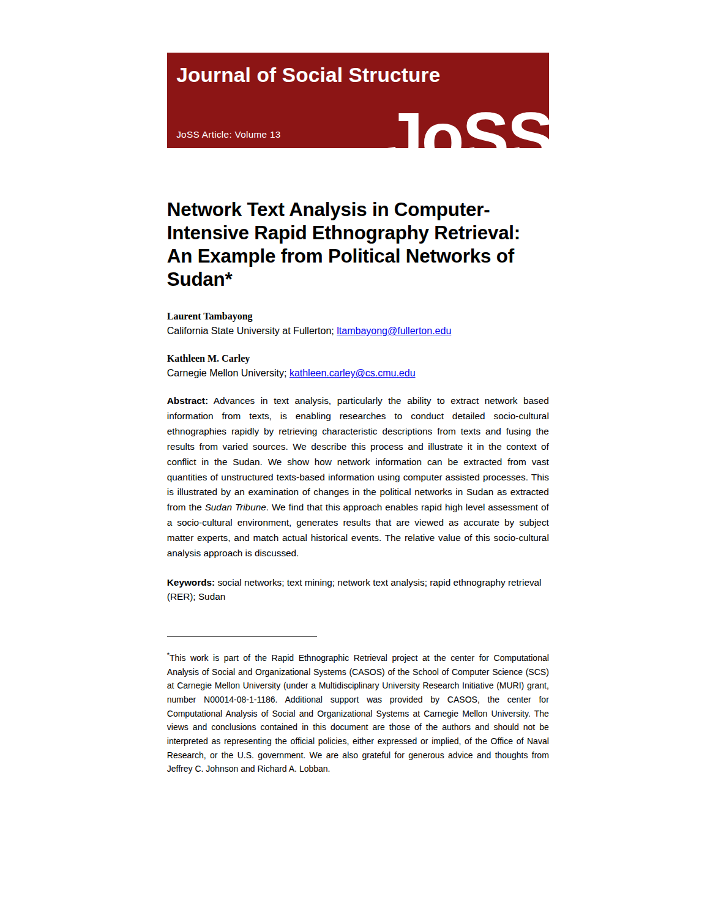Journal of Social Structure
JoSS
JoSS Article: Volume 13
Network Text Analysis in Computer-Intensive Rapid Ethnography Retrieval: An Example from Political Networks of Sudan*
Laurent Tambayong
California State University at Fullerton; ltambayong@fullerton.edu
Kathleen M. Carley
Carnegie Mellon University; kathleen.carley@cs.cmu.edu
Abstract: Advances in text analysis, particularly the ability to extract network based information from texts, is enabling researches to conduct detailed socio-cultural ethnographies rapidly by retrieving characteristic descriptions from texts and fusing the results from varied sources. We describe this process and illustrate it in the context of conflict in the Sudan. We show how network information can be extracted from vast quantities of unstructured texts-based information using computer assisted processes. This is illustrated by an examination of changes in the political networks in Sudan as extracted from the Sudan Tribune. We find that this approach enables rapid high level assessment of a socio-cultural environment, generates results that are viewed as accurate by subject matter experts, and match actual historical events. The relative value of this socio-cultural analysis approach is discussed.
Keywords: social networks; text mining; network text analysis; rapid ethnography retrieval (RER); Sudan
*This work is part of the Rapid Ethnographic Retrieval project at the center for Computational Analysis of Social and Organizational Systems (CASOS) of the School of Computer Science (SCS) at Carnegie Mellon University (under a Multidisciplinary University Research Initiative (MURI) grant, number N00014-08-1-1186. Additional support was provided by CASOS, the center for Computational Analysis of Social and Organizational Systems at Carnegie Mellon University. The views and conclusions contained in this document are those of the authors and should not be interpreted as representing the official policies, either expressed or implied, of the Office of Naval Research, or the U.S. government. We are also grateful for generous advice and thoughts from Jeffrey C. Johnson and Richard A. Lobban.